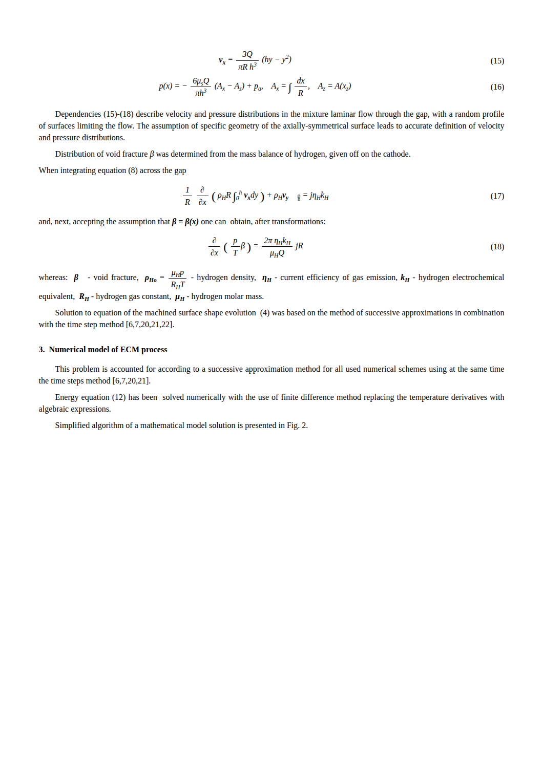vx = 3Q πR h3 (hy − y2)
(15)
p(x) = − 6μsQ πh3 (Ax − Az) + pa, Ax = ∫ dx R, Az = A(xz)
(16)
Dependencies (15)-(18) describe velocity and pressure distributions in the mixture laminar flow through the gap, with a random profile of surfaces limiting the flow. The assumption of specific geometry of the axially-symmetrical surface leads to accurate definition of velocity and pressure distributions.
Distribution of void fracture β was determined from the mass balance of hydrogen, given off on the cathode.
When integrating equation (8) across the gap
1 R ∂∂x ( ρH R ∫0h vx dy ) + ρH vy h 0 = jηH kH
(17)
and, next, accepting the assumption that β = β(x) one can obtain, after transformations:
∂∂x ( pT β ) = 2π ηHkH μHQ jR
(18)
whereas: β - void fracture, ρHo = μHp RHT - hydrogen density, ηH - current efficiency of gas emission, kH - hydrogen electrochemical equivalent, RH - hydrogen gas constant, μH - hydrogen molar mass.
Solution to equation of the machined surface shape evolution (4) was based on the method of successive approximations in combination with the time step method [6,7,20,21,22].
3. Numerical model of ECM process
This problem is accounted for according to a successive approximation method for all used numerical schemes using at the same time the time steps method [6,7,20,21].
Energy equation (12) has been solved numerically with the use of finite difference method replacing the temperature derivatives with algebraic expressions.
Simplified algorithm of a mathematical model solution is presented in Fig. 2.